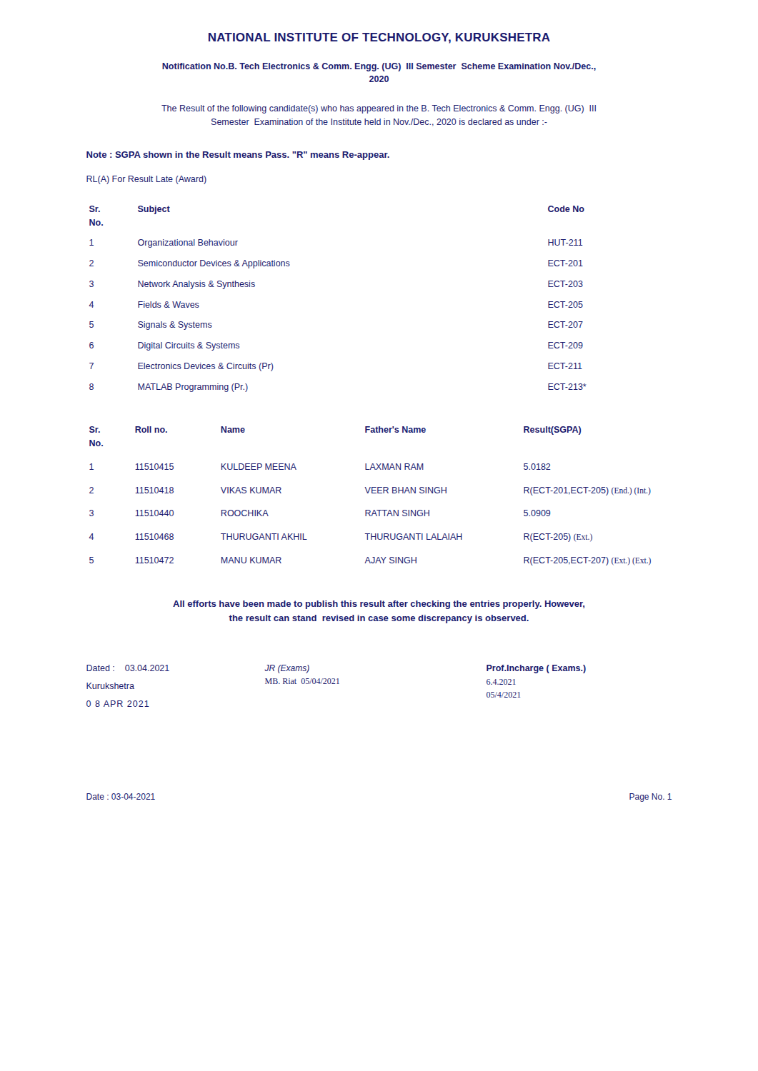NATIONAL INSTITUTE OF TECHNOLOGY, KURUKSHETRA
Notification No.B. Tech Electronics & Comm. Engg. (UG) III Semester Scheme Examination Nov./Dec.,
2020
The Result of the following candidate(s) who has appeared in the B. Tech Electronics & Comm. Engg. (UG) III
Semester Examination of the Institute held in Nov./Dec., 2020 is declared as under :-
Note : SGPA shown in the Result means Pass. "R" means Re-appear.
RL(A) For Result Late (Award)
| Sr. No. | Subject | Code No |
| --- | --- | --- |
| 1 | Organizational Behaviour | HUT-211 |
| 2 | Semiconductor Devices & Applications | ECT-201 |
| 3 | Network Analysis & Synthesis | ECT-203 |
| 4 | Fields & Waves | ECT-205 |
| 5 | Signals & Systems | ECT-207 |
| 6 | Digital Circuits & Systems | ECT-209 |
| 7 | Electronics Devices & Circuits (Pr) | ECT-211 |
| 8 | MATLAB Programming (Pr.) | ECT-213* |
| Sr. No. | Roll no. | Name | Father's Name | Result(SGPA) |
| --- | --- | --- | --- | --- |
| 1 | 11510415 | KULDEEP MEENA | LAXMAN RAM | 5.0182 |
| 2 | 11510418 | VIKAS KUMAR | VEER BHAN SINGH | R(ECT-201,ECT-205) (End.) (Int.) |
| 3 | 11510440 | ROOCHIKA | RATTAN SINGH | 5.0909 |
| 4 | 11510468 | THURUGANTI AKHIL | THURUGANTI LALAIAH | R(ECT-205) (Ext.) |
| 5 | 11510472 | MANU KUMAR | AJAY SINGH | R(ECT-205,ECT-207) (Ext.) (Ext.) |
All efforts have been made to publish this result after checking the entries properly. However,
the result can stand revised in case some discrepancy is observed.
Dated : 03.04.2021
Kurukshetra
0 8 APR 2021
JR (Exams)
MB. Riat 05/04/2021
Prof.Incharge ( Exams.)
6.4.2021
05/4/2021
Date : 03-04-2021
Page No. 1